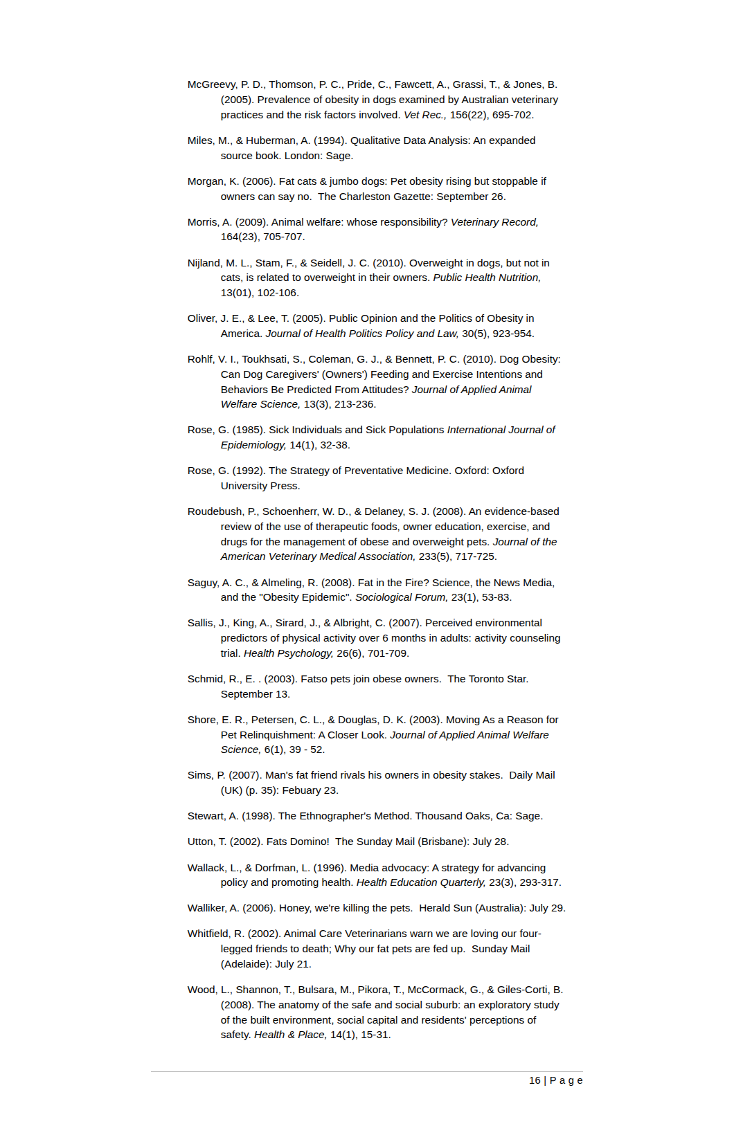McGreevy, P. D., Thomson, P. C., Pride, C., Fawcett, A., Grassi, T., & Jones, B. (2005). Prevalence of obesity in dogs examined by Australian veterinary practices and the risk factors involved. Vet Rec., 156(22), 695-702.
Miles, M., & Huberman, A. (1994). Qualitative Data Analysis: An expanded source book. London: Sage.
Morgan, K. (2006). Fat cats & jumbo dogs: Pet obesity rising but stoppable if owners can say no. The Charleston Gazette: September 26.
Morris, A. (2009). Animal welfare: whose responsibility? Veterinary Record, 164(23), 705-707.
Nijland, M. L., Stam, F., & Seidell, J. C. (2010). Overweight in dogs, but not in cats, is related to overweight in their owners. Public Health Nutrition, 13(01), 102-106.
Oliver, J. E., & Lee, T. (2005). Public Opinion and the Politics of Obesity in America. Journal of Health Politics Policy and Law, 30(5), 923-954.
Rohlf, V. I., Toukhsati, S., Coleman, G. J., & Bennett, P. C. (2010). Dog Obesity: Can Dog Caregivers' (Owners') Feeding and Exercise Intentions and Behaviors Be Predicted From Attitudes? Journal of Applied Animal Welfare Science, 13(3), 213-236.
Rose, G. (1985). Sick Individuals and Sick Populations International Journal of Epidemiology, 14(1), 32-38.
Rose, G. (1992). The Strategy of Preventative Medicine. Oxford: Oxford University Press.
Roudebush, P., Schoenherr, W. D., & Delaney, S. J. (2008). An evidence-based review of the use of therapeutic foods, owner education, exercise, and drugs for the management of obese and overweight pets. Journal of the American Veterinary Medical Association, 233(5), 717-725.
Saguy, A. C., & Almeling, R. (2008). Fat in the Fire? Science, the News Media, and the "Obesity Epidemic". Sociological Forum, 23(1), 53-83.
Sallis, J., King, A., Sirard, J., & Albright, C. (2007). Perceived environmental predictors of physical activity over 6 months in adults: activity counseling trial. Health Psychology, 26(6), 701-709.
Schmid, R., E. . (2003). Fatso pets join obese owners. The Toronto Star. September 13.
Shore, E. R., Petersen, C. L., & Douglas, D. K. (2003). Moving As a Reason for Pet Relinquishment: A Closer Look. Journal of Applied Animal Welfare Science, 6(1), 39 - 52.
Sims, P. (2007). Man's fat friend rivals his owners in obesity stakes. Daily Mail (UK) (p. 35): Febuary 23.
Stewart, A. (1998). The Ethnographer's Method. Thousand Oaks, Ca: Sage.
Utton, T. (2002). Fats Domino! The Sunday Mail (Brisbane): July 28.
Wallack, L., & Dorfman, L. (1996). Media advocacy: A strategy for advancing policy and promoting health. Health Education Quarterly, 23(3), 293-317.
Walliker, A. (2006). Honey, we're killing the pets. Herald Sun (Australia): July 29.
Whitfield, R. (2002). Animal Care Veterinarians warn we are loving our four-legged friends to death; Why our fat pets are fed up. Sunday Mail (Adelaide): July 21.
Wood, L., Shannon, T., Bulsara, M., Pikora, T., McCormack, G., & Giles-Corti, B. (2008). The anatomy of the safe and social suburb: an exploratory study of the built environment, social capital and residents' perceptions of safety. Health & Place, 14(1), 15-31.
16 | P a g e